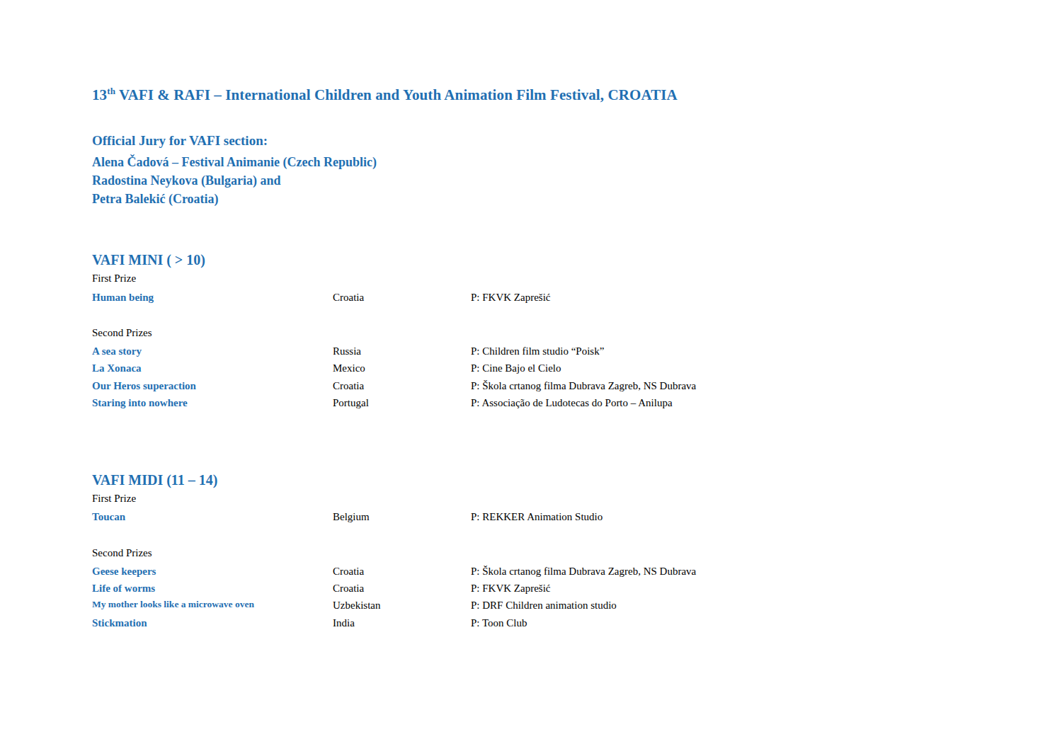13th VAFI & RAFI – International Children and Youth Animation Film Festival, CROATIA
Official Jury for VAFI section:
Alena Čadová – Festival Animanie (Czech Republic)
Radostina Neykova (Bulgaria) and
Petra Balekić (Croatia)
VAFI MINI ( > 10)
First Prize
| Human being | Croatia | P: FKVK Zaprešić |
Second Prizes
| A sea story | Russia | P: Children film studio “Poisk” |
| La Xonaca | Mexico | P: Cine Bajo el Cielo |
| Our Heros superaction | Croatia | P: Škola crtanog filma Dubrava Zagreb, NS Dubrava |
| Staring into nowhere | Portugal | P: Associação de Ludotecas do Porto – Anilupa |
VAFI MIDI (11 – 14)
First Prize
| Toucan | Belgium | P: REKKER Animation Studio |
Second Prizes
| Geese keepers | Croatia | P: Škola crtanog filma Dubrava Zagreb, NS Dubrava |
| Life of worms | Croatia | P: FKVK Zaprešić |
| My mother looks like a microwave oven | Uzbekistan | P: DRF Children animation studio |
| Stickmation | India | P: Toon Club |